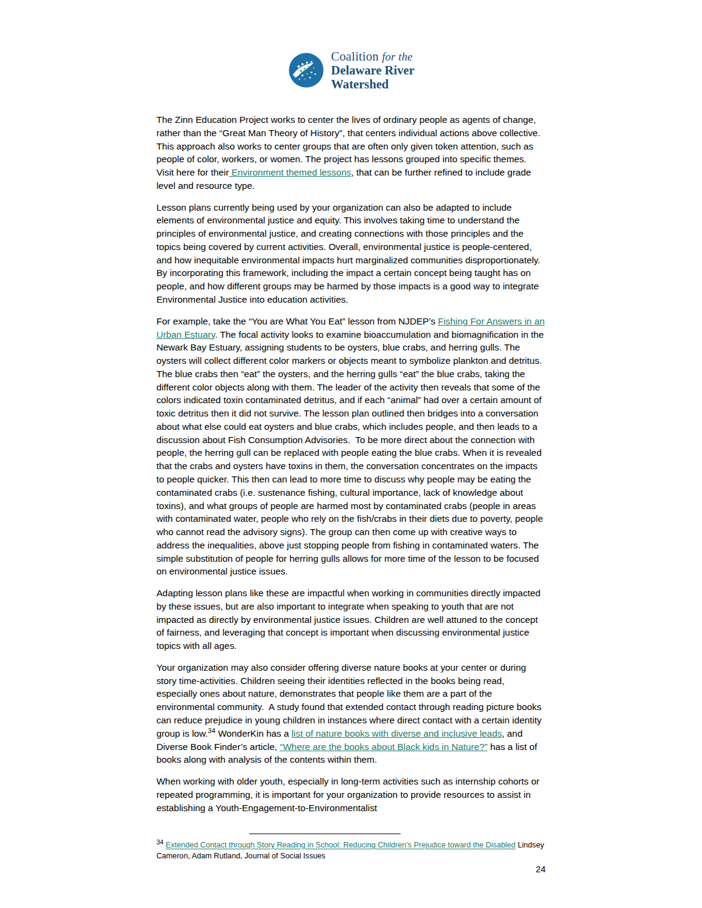Coalition for the
Delaware River
Watershed
The Zinn Education Project works to center the lives of ordinary people as agents of change, rather than the “Great Man Theory of History”, that centers individual actions above collective. This approach also works to center groups that are often only given token attention, such as people of color, workers, or women. The project has lessons grouped into specific themes. Visit here for their Environment themed lessons, that can be further refined to include grade level and resource type.
Lesson plans currently being used by your organization can also be adapted to include elements of environmental justice and equity. This involves taking time to understand the principles of environmental justice, and creating connections with those principles and the topics being covered by current activities. Overall, environmental justice is people-centered, and how inequitable environmental impacts hurt marginalized communities disproportionately. By incorporating this framework, including the impact a certain concept being taught has on people, and how different groups may be harmed by those impacts is a good way to integrate Environmental Justice into education activities.
For example, take the “You are What You Eat” lesson from NJDEP’s Fishing For Answers in an Urban Estuary. The focal activity looks to examine bioaccumulation and biomagnification in the Newark Bay Estuary, assigning students to be oysters, blue crabs, and herring gulls. The oysters will collect different color markers or objects meant to symbolize plankton and detritus. The blue crabs then “eat” the oysters, and the herring gulls “eat” the blue crabs, taking the different color objects along with them. The leader of the activity then reveals that some of the colors indicated toxin contaminated detritus, and if each “animal” had over a certain amount of toxic detritus then it did not survive. The lesson plan outlined then bridges into a conversation about what else could eat oysters and blue crabs, which includes people, and then leads to a discussion about Fish Consumption Advisories. To be more direct about the connection with people, the herring gull can be replaced with people eating the blue crabs. When it is revealed that the crabs and oysters have toxins in them, the conversation concentrates on the impacts to people quicker. This then can lead to more time to discuss why people may be eating the contaminated crabs (i.e. sustenance fishing, cultural importance, lack of knowledge about toxins), and what groups of people are harmed most by contaminated crabs (people in areas with contaminated water, people who rely on the fish/crabs in their diets due to poverty, people who cannot read the advisory signs). The group can then come up with creative ways to address the inequalities, above just stopping people from fishing in contaminated waters. The simple substitution of people for herring gulls allows for more time of the lesson to be focused on environmental justice issues.
Adapting lesson plans like these are impactful when working in communities directly impacted by these issues, but are also important to integrate when speaking to youth that are not impacted as directly by environmental justice issues. Children are well attuned to the concept of fairness, and leveraging that concept is important when discussing environmental justice topics with all ages.
Your organization may also consider offering diverse nature books at your center or during story time-activities. Children seeing their identities reflected in the books being read, especially ones about nature, demonstrates that people like them are a part of the environmental community. A study found that extended contact through reading picture books can reduce prejudice in young children in instances where direct contact with a certain identity group is low.34 WonderKin has a list of nature books with diverse and inclusive leads, and Diverse Book Finder’s article, “Where are the books about Black kids in Nature?” has a list of books along with analysis of the contents within them.
When working with older youth, especially in long-term activities such as internship cohorts or repeated programming, it is important for your organization to provide resources to assist in establishing a Youth-Engagement-to-Environmentalist
34 Extended Contact through Story Reading in School: Reducing Children’s Prejudice toward the Disabled Lindsey Cameron, Adam Rutland, Journal of Social Issues
24